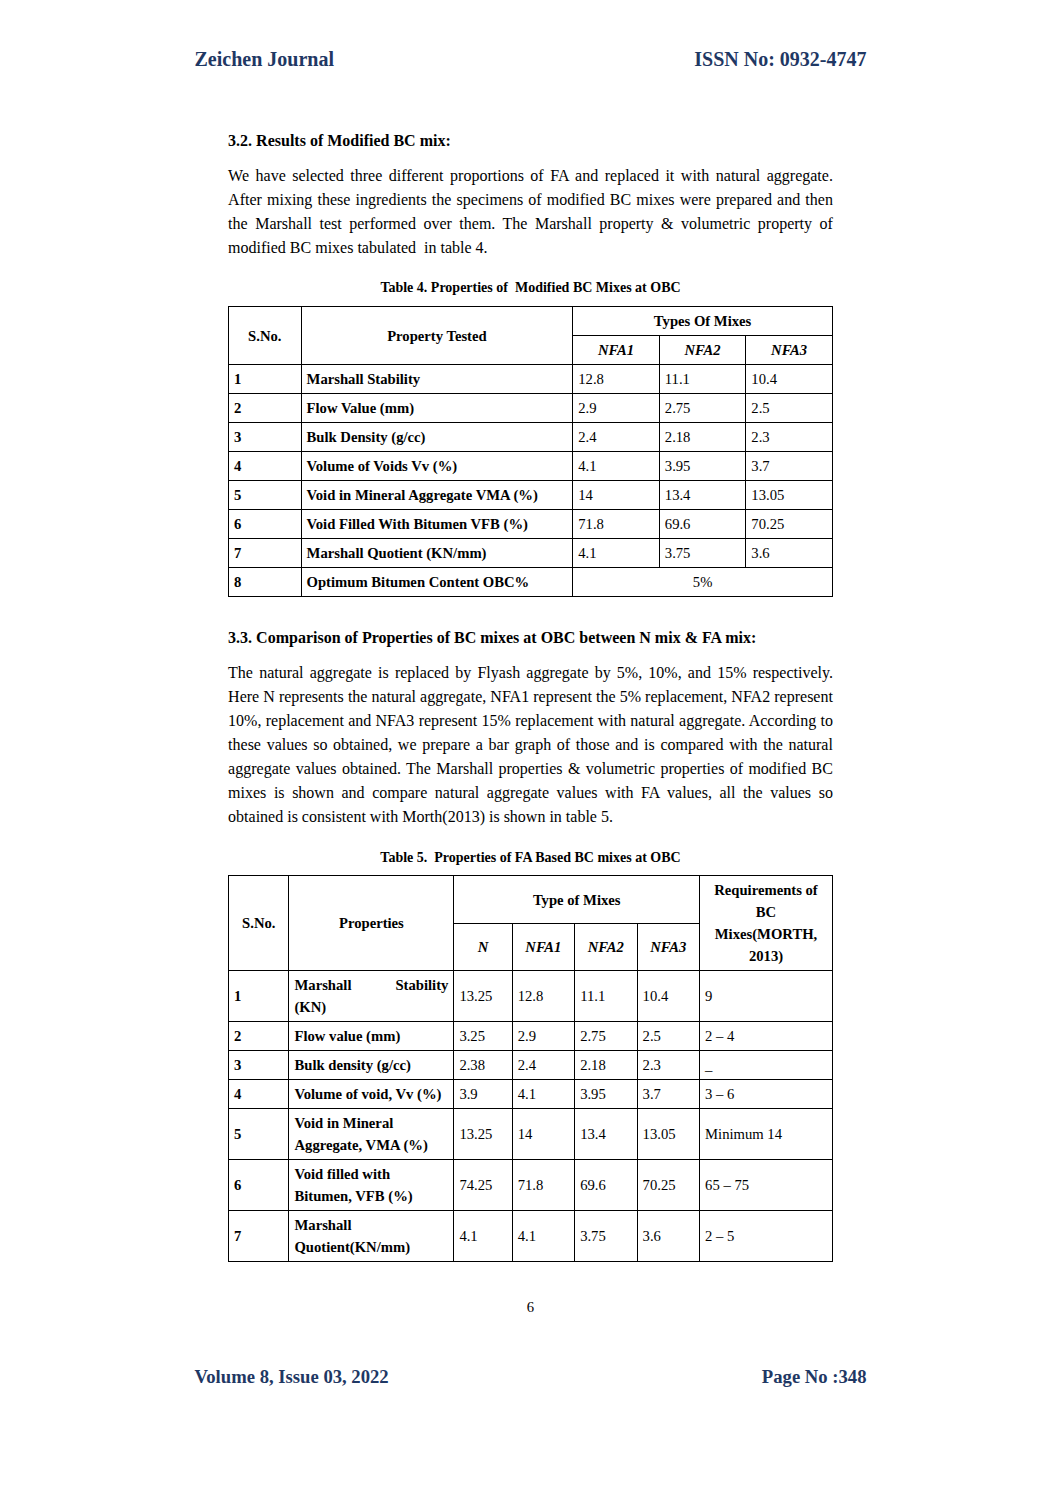Zeichen Journal ISSN No: 0932-4747
3.2. Results of Modified BC mix:
We have selected three different proportions of FA and replaced it with natural aggregate. After mixing these ingredients the specimens of modified BC mixes were prepared and then the Marshall test performed over them. The Marshall property & volumetric property of modified BC mixes tabulated in table 4.
Table 4. Properties of Modified BC Mixes at OBC
| S.No. | Property Tested | Types Of Mixes |
| --- | --- | --- |
| NFA1 | NFA2 | NFA3 |
| 1 | Marshall Stability | 12.8 | 11.1 | 10.4 |
| 2 | Flow Value (mm) | 2.9 | 2.75 | 2.5 |
| 3 | Bulk Density (g/cc) | 2.4 | 2.18 | 2.3 |
| 4 | Volume of Voids Vv (%) | 4.1 | 3.95 | 3.7 |
| 5 | Void in Mineral Aggregate VMA (%) | 14 | 13.4 | 13.05 |
| 6 | Void Filled With Bitumen VFB (%) | 71.8 | 69.6 | 70.25 |
| 7 | Marshall Quotient (KN/mm) | 4.1 | 3.75 | 3.6 |
| 8 | Optimum Bitumen Content OBC% | 5% |
3.3. Comparison of Properties of BC mixes at OBC between N mix & FA mix:
The natural aggregate is replaced by Flyash aggregate by 5%, 10%, and 15% respectively. Here N represents the natural aggregate, NFA1 represent the 5% replacement, NFA2 represent 10%, replacement and NFA3 represent 15% replacement with natural aggregate. According to these values so obtained, we prepare a bar graph of those and is compared with the natural aggregate values obtained. The Marshall properties & volumetric properties of modified BC mixes is shown and compare natural aggregate values with FA values, all the values so obtained is consistent with Morth(2013) is shown in table 5.
Table 5. Properties of FA Based BC mixes at OBC
| S.No. | Properties | Type of Mixes | Requirements of BC Mixes(MORTH, 2013) |
| --- | --- | --- | --- |
| N | NFA1 | NFA2 | NFA3 |
| 1 | Marshall Stability (KN) | 13.25 | 12.8 | 11.1 | 10.4 | 9 |
| 2 | Flow value (mm) | 3.25 | 2.9 | 2.75 | 2.5 | 2 – 4 |
| 3 | Bulk density (g/cc) | 2.38 | 2.4 | 2.18 | 2.3 | _ |
| 4 | Volume of void, Vv (%) | 3.9 | 4.1 | 3.95 | 3.7 | 3 – 6 |
| 5 | Void in Mineral Aggregate, VMA (%) | 13.25 | 14 | 13.4 | 13.05 | Minimum 14 |
| 6 | Void filled with Bitumen, VFB (%) | 74.25 | 71.8 | 69.6 | 70.25 | 65 – 75 |
| 7 | Marshall Quotient(KN/mm) | 4.1 | 4.1 | 3.75 | 3.6 | 2 – 5 |
6
Volume 8, Issue 03, 2022 Page No :348